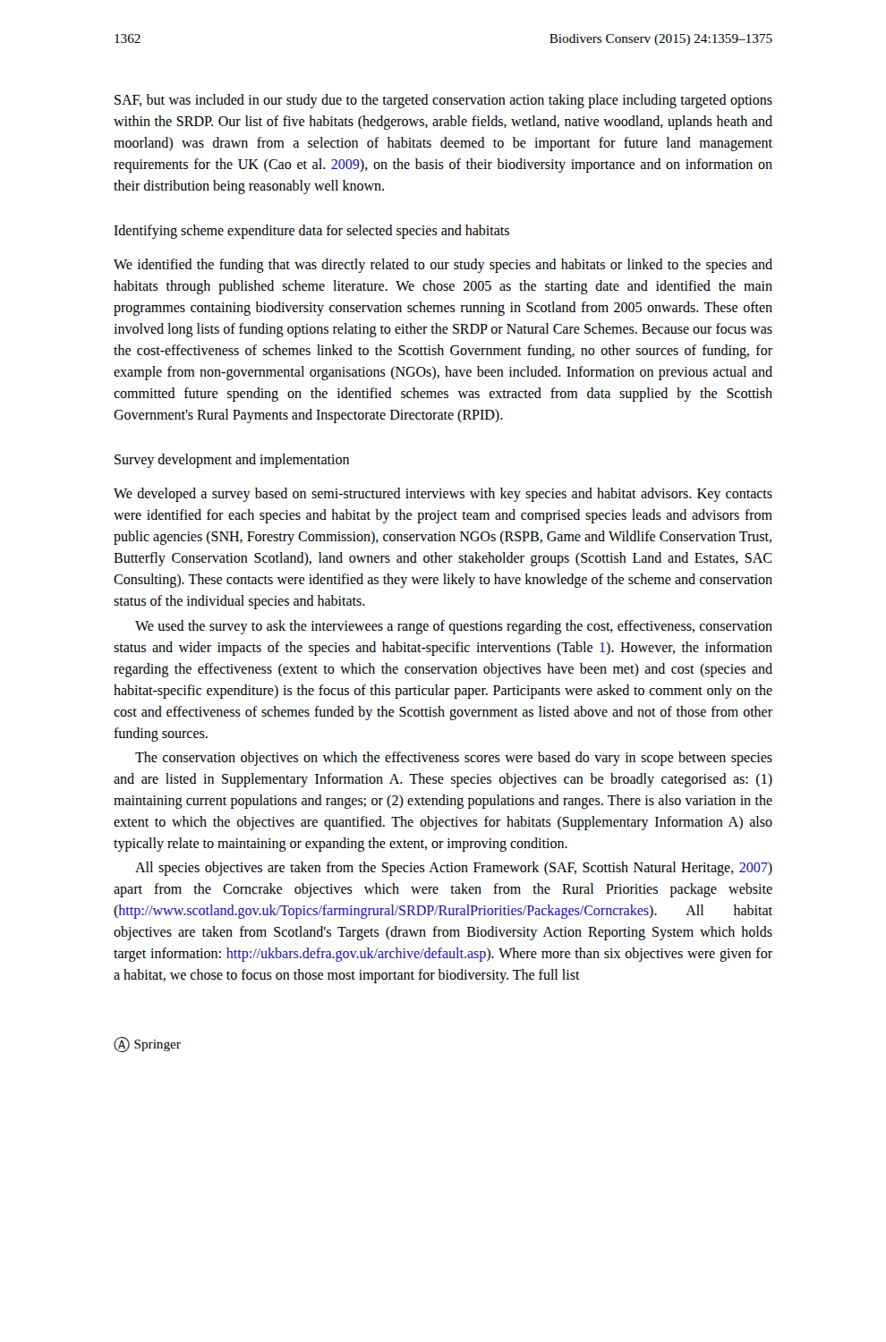1362 Biodivers Conserv (2015) 24:1359–1375
SAF, but was included in our study due to the targeted conservation action taking place including targeted options within the SRDP. Our list of five habitats (hedgerows, arable fields, wetland, native woodland, uplands heath and moorland) was drawn from a selection of habitats deemed to be important for future land management requirements for the UK (Cao et al. 2009), on the basis of their biodiversity importance and on information on their distribution being reasonably well known.
Identifying scheme expenditure data for selected species and habitats
We identified the funding that was directly related to our study species and habitats or linked to the species and habitats through published scheme literature. We chose 2005 as the starting date and identified the main programmes containing biodiversity conservation schemes running in Scotland from 2005 onwards. These often involved long lists of funding options relating to either the SRDP or Natural Care Schemes. Because our focus was the cost-effectiveness of schemes linked to the Scottish Government funding, no other sources of funding, for example from non-governmental organisations (NGOs), have been included. Information on previous actual and committed future spending on the identified schemes was extracted from data supplied by the Scottish Government's Rural Payments and Inspectorate Directorate (RPID).
Survey development and implementation
We developed a survey based on semi-structured interviews with key species and habitat advisors. Key contacts were identified for each species and habitat by the project team and comprised species leads and advisors from public agencies (SNH, Forestry Commission), conservation NGOs (RSPB, Game and Wildlife Conservation Trust, Butterfly Conservation Scotland), land owners and other stakeholder groups (Scottish Land and Estates, SAC Consulting). These contacts were identified as they were likely to have knowledge of the scheme and conservation status of the individual species and habitats.
We used the survey to ask the interviewees a range of questions regarding the cost, effectiveness, conservation status and wider impacts of the species and habitat-specific interventions (Table 1). However, the information regarding the effectiveness (extent to which the conservation objectives have been met) and cost (species and habitat-specific expenditure) is the focus of this particular paper. Participants were asked to comment only on the cost and effectiveness of schemes funded by the Scottish government as listed above and not of those from other funding sources.
The conservation objectives on which the effectiveness scores were based do vary in scope between species and are listed in Supplementary Information A. These species objectives can be broadly categorised as: (1) maintaining current populations and ranges; or (2) extending populations and ranges. There is also variation in the extent to which the objectives are quantified. The objectives for habitats (Supplementary Information A) also typically relate to maintaining or expanding the extent, or improving condition.
All species objectives are taken from the Species Action Framework (SAF, Scottish Natural Heritage, 2007) apart from the Corncrake objectives which were taken from the Rural Priorities package website (http://www.scotland.gov.uk/Topics/farmingrural/SRDP/RuralPriorities/Packages/Corncrakes). All habitat objectives are taken from Scotland's Targets (drawn from Biodiversity Action Reporting System which holds target information: http://ukbars.defra.gov.uk/archive/default.asp). Where more than six objectives were given for a habitat, we chose to focus on those most important for biodiversity. The full list
ⒶSpringer